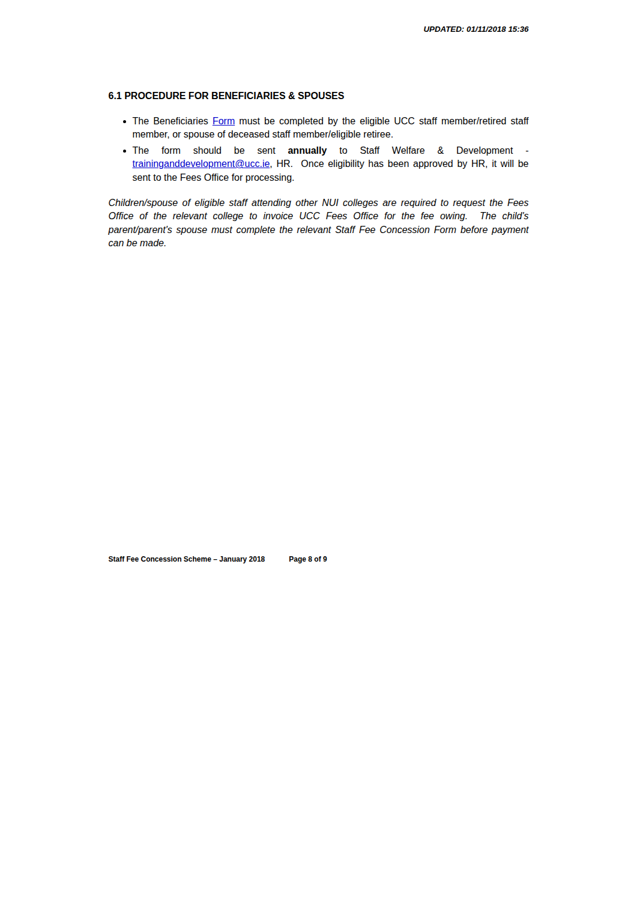UPDATED: 01/11/2018 15:36
6.1 PROCEDURE FOR BENEFICIARIES & SPOUSES
The Beneficiaries Form must be completed by the eligible UCC staff member/retired staff member, or spouse of deceased staff member/eligible retiree.
The form should be sent annually to Staff Welfare & Development - traininganddevelopment@ucc.ie, HR. Once eligibility has been approved by HR, it will be sent to the Fees Office for processing.
Children/spouse of eligible staff attending other NUI colleges are required to request the Fees Office of the relevant college to invoice UCC Fees Office for the fee owing. The child's parent/parent's spouse must complete the relevant Staff Fee Concession Form before payment can be made.
Staff Fee Concession Scheme – January 2018Page 8 of 9